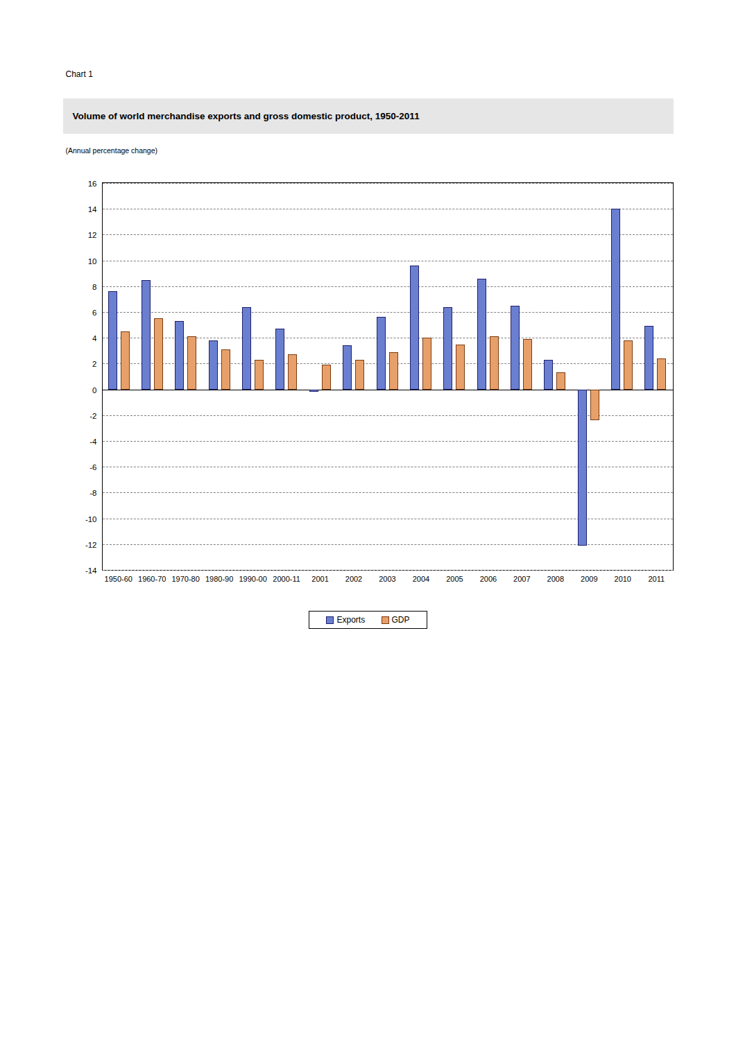Chart 1
Volume of world merchandise exports and gross domestic product, 1950-2011
(Annual percentage change)
16
14
12
10
8
6
4
2
0
-2
-4
-6
-8
-10
-12
-14
1950-60
1960-70
1970-80
1980-90
1990-00
2000-11
2001
2002
2003
2004
2005
2006
2007
2008
2009
2010
2011
Exports GDP